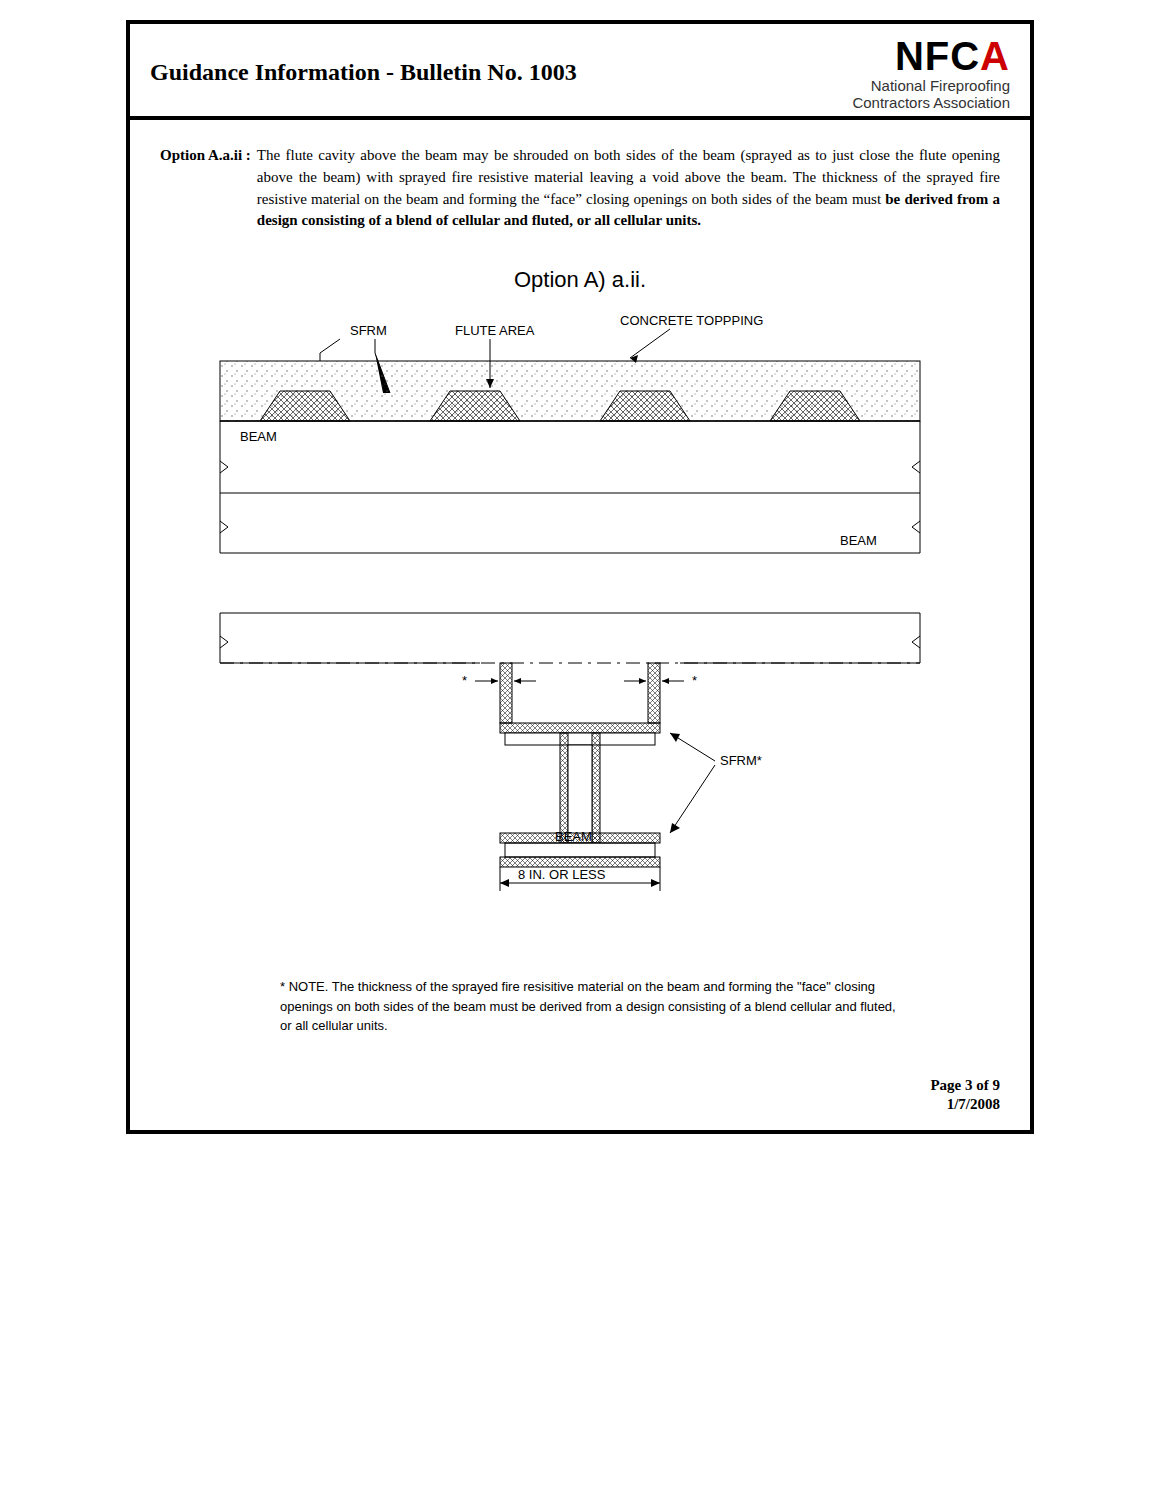Guidance Information - Bulletin No. 1003
NFCA
National Fireproofing
Contractors Association
Option A.a.ii :
The flute cavity above the beam may be shrouded on both sides of the beam (sprayed as to just close the flute opening above the beam) with sprayed fire resistive material leaving a void above the beam. The thickness of the sprayed fire resistive material on the beam and forming the “face” closing openings on both sides of the beam must be derived from a design consisting of a blend of cellular and fluted, or all cellular units.
Option A) a.ii.
SFRM FLUTE AREA CONCRETE TOPPPING BEAM BEAM * * SFRM* BEAM 8 IN. OR LESS
* NOTE. The thickness of the sprayed fire resisitive material on the beam and forming the "face" closing openings on both sides of the beam must be derived from a design consisting of a blend cellular and fluted, or all cellular units.
Page 3 of 9
1/7/2008